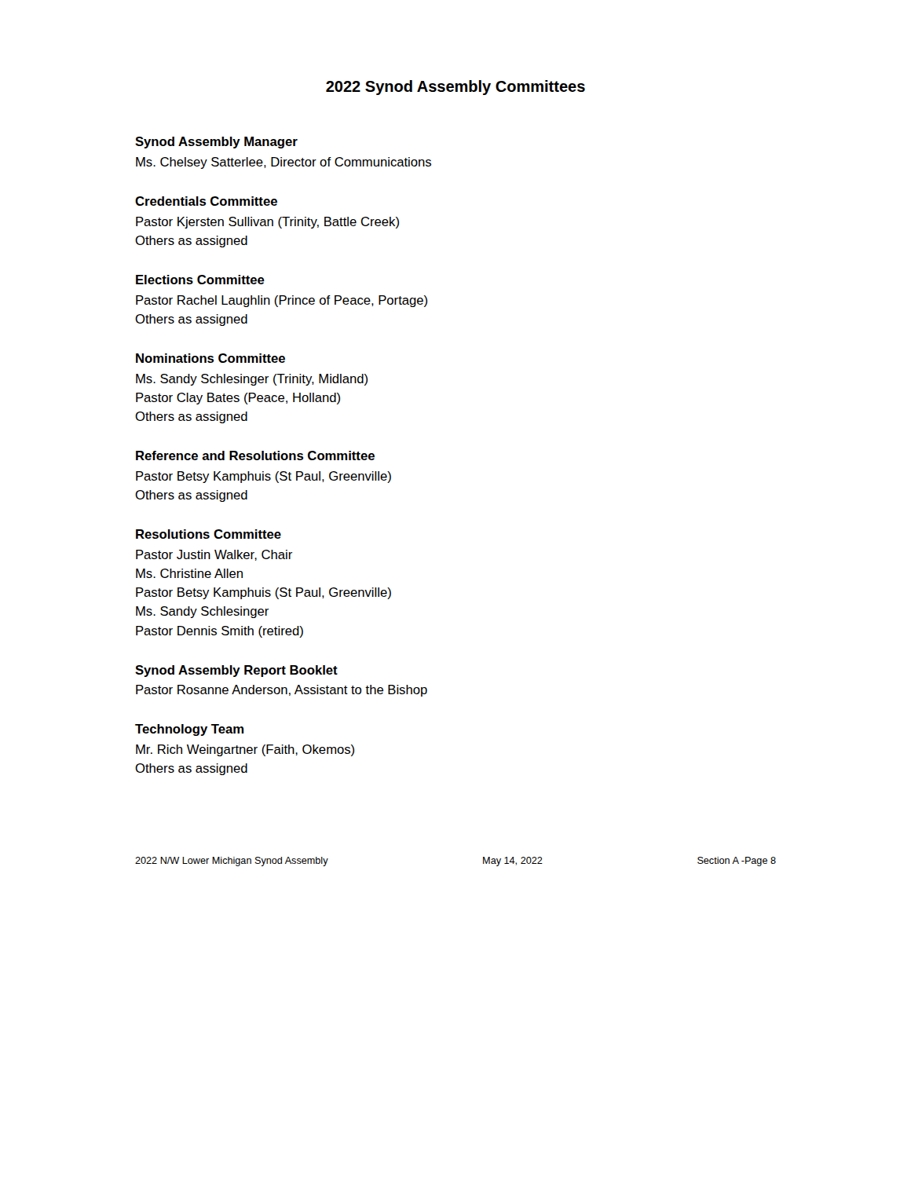2022 Synod Assembly Committees
Synod Assembly Manager
Ms. Chelsey Satterlee, Director of Communications
Credentials Committee
Pastor Kjersten Sullivan (Trinity, Battle Creek)
Others as assigned
Elections Committee
Pastor Rachel Laughlin (Prince of Peace, Portage)
Others as assigned
Nominations Committee
Ms. Sandy Schlesinger (Trinity, Midland)
Pastor Clay Bates (Peace, Holland)
Others as assigned
Reference and Resolutions Committee
Pastor Betsy Kamphuis (St Paul, Greenville)
Others as assigned
Resolutions Committee
Pastor Justin Walker, Chair
Ms. Christine Allen
Pastor Betsy Kamphuis (St Paul, Greenville)
Ms. Sandy Schlesinger
Pastor Dennis Smith (retired)
Synod Assembly Report Booklet
Pastor Rosanne Anderson, Assistant to the Bishop
Technology Team
Mr. Rich Weingartner (Faith, Okemos)
Others as assigned
2022 N/W Lower Michigan Synod Assembly May 14, 2022 Section A -Page 8